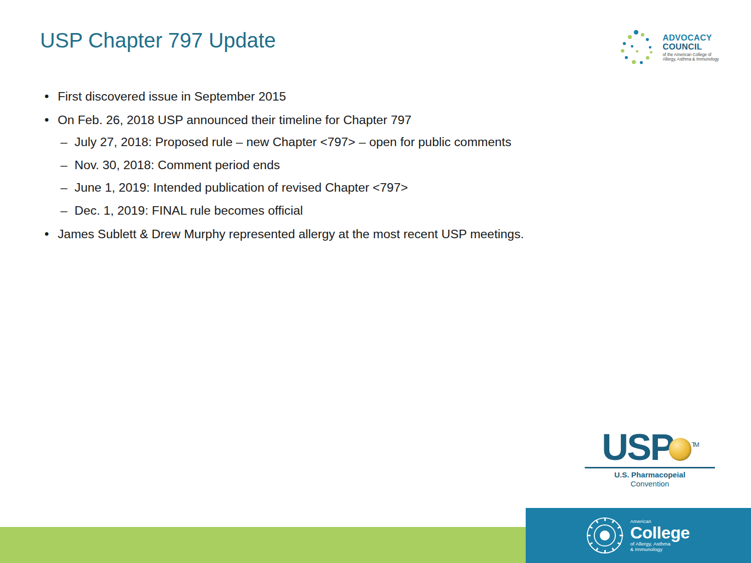USP Chapter 797 Update
ADVOCACY
COUNCIL
of the American College of
Allergy, Asthma & Immunology
First discovered issue in September 2015
On Feb. 26, 2018 USP announced their timeline for Chapter 797
July 27, 2018: Proposed rule – new Chapter <797> – open for public comments
Nov. 30, 2018: Comment period ends
June 1, 2019: Intended publication of revised Chapter <797>
Dec. 1, 2019: FINAL rule becomes official
James Sublett & Drew Murphy represented allergy at the most recent USP meetings.
USP TM
U.S. Pharmacopeial
Convention
American
College
of Allergy, Asthma
& Immunology